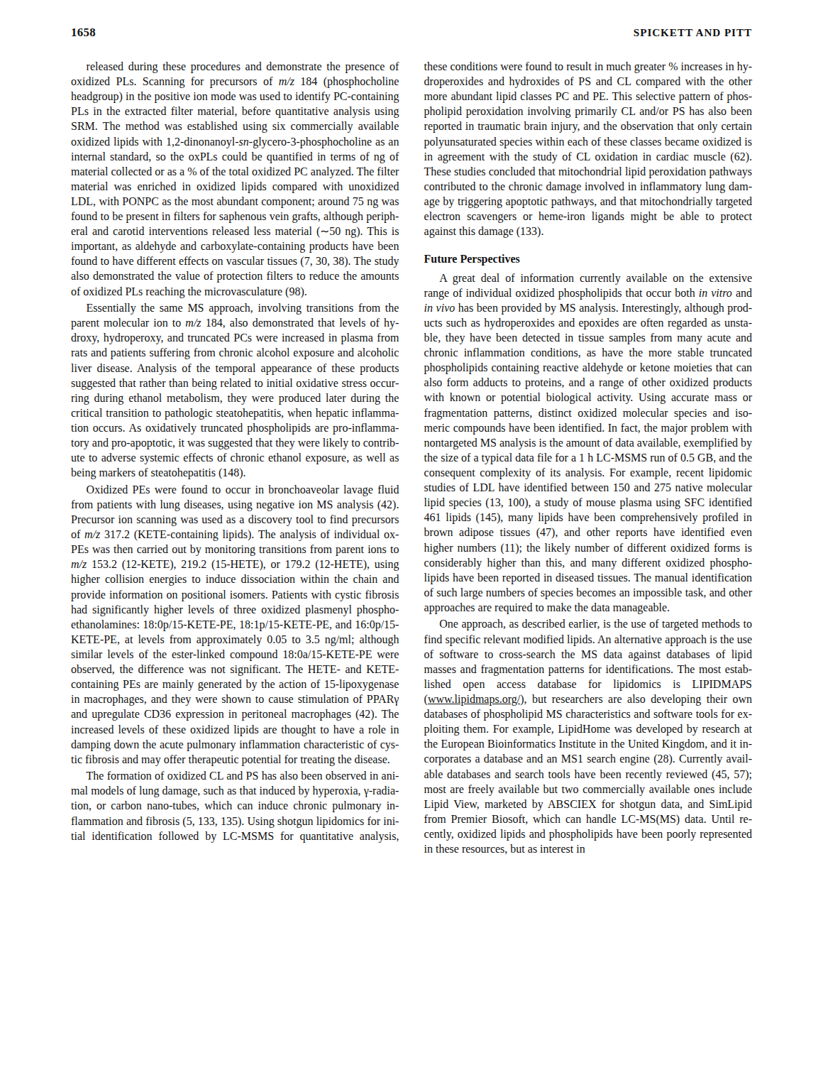1658 Spickett and Pitt
released during these procedures and demonstrate the presence of oxidized PLs. Scanning for precursors of m/z 184 (phosphocholine headgroup) in the positive ion mode was used to identify PC-containing PLs in the extracted filter material, before quantitative analysis using SRM. The method was established using six commercially available oxidized lipids with 1,2-dinonanoyl-sn-glycero-3-phosphocholine as an internal standard, so the oxPLs could be quantified in terms of ng of material collected or as a % of the total oxidized PC analyzed. The filter material was enriched in oxidized lipids compared with unoxidized LDL, with PONPC as the most abundant component; around 75 ng was found to be present in filters for saphenous vein grafts, although peripheral and carotid interventions released less material (∼50 ng). This is important, as aldehyde and carboxylate-containing products have been found to have different effects on vascular tissues (7, 30, 38). The study also demonstrated the value of protection filters to reduce the amounts of oxidized PLs reaching the microvasculature (98).
Essentially the same MS approach, involving transitions from the parent molecular ion to m/z 184, also demonstrated that levels of hydroxy, hydroperoxy, and truncated PCs were increased in plasma from rats and patients suffering from chronic alcohol exposure and alcoholic liver disease. Analysis of the temporal appearance of these products suggested that rather than being related to initial oxidative stress occurring during ethanol metabolism, they were produced later during the critical transition to pathologic steatohepatitis, when hepatic inflammation occurs. As oxidatively truncated phospholipids are pro-inflammatory and pro-apoptotic, it was suggested that they were likely to contribute to adverse systemic effects of chronic ethanol exposure, as well as being markers of steatohepatitis (148).
Oxidized PEs were found to occur in bronchoaveolar lavage fluid from patients with lung diseases, using negative ion MS analysis (42). Precursor ion scanning was used as a discovery tool to find precursors of m/z 317.2 (KETE-containing lipids). The analysis of individual oxPEs was then carried out by monitoring transitions from parent ions to m/z 153.2 (12-KETE), 219.2 (15-HETE), or 179.2 (12-HETE), using higher collision energies to induce dissociation within the chain and provide information on positional isomers. Patients with cystic fibrosis had significantly higher levels of three oxidized plasmenyl phosphoethanolamines: 18:0p/15-KETE-PE, 18:1p/15-KETE-PE, and 16:0p/15-KETE-PE, at levels from approximately 0.05 to 3.5 ng/ml; although similar levels of the ester-linked compound 18:0a/15-KETE-PE were observed, the difference was not significant. The HETE- and KETE-containing PEs are mainly generated by the action of 15-lipoxygenase in macrophages, and they were shown to cause stimulation of PPARγ and upregulate CD36 expression in peritoneal macrophages (42). The increased levels of these oxidized lipids are thought to have a role in damping down the acute pulmonary inflammation characteristic of cystic fibrosis and may offer therapeutic potential for treating the disease.
The formation of oxidized CL and PS has also been observed in animal models of lung damage, such as that induced by hyperoxia, γ-radiation, or carbon nano-tubes, which can induce chronic pulmonary inflammation and fibrosis (5, 133, 135). Using shotgun lipidomics for initial identification followed by LC-MSMS for quantitative analysis, these conditions were found to result in much greater % increases in hydroperoxides and hydroxides of PS and CL compared with the other more abundant lipid classes PC and PE. This selective pattern of phospholipid peroxidation involving primarily CL and/or PS has also been reported in traumatic brain injury, and the observation that only certain polyunsaturated species within each of these classes became oxidized is in agreement with the study of CL oxidation in cardiac muscle (62). These studies concluded that mitochondrial lipid peroxidation pathways contributed to the chronic damage involved in inflammatory lung damage by triggering apoptotic pathways, and that mitochondrially targeted electron scavengers or heme-iron ligands might be able to protect against this damage (133).
Future Perspectives
A great deal of information currently available on the extensive range of individual oxidized phospholipids that occur both in vitro and in vivo has been provided by MS analysis. Interestingly, although products such as hydroperoxides and epoxides are often regarded as unstable, they have been detected in tissue samples from many acute and chronic inflammation conditions, as have the more stable truncated phospholipids containing reactive aldehyde or ketone moieties that can also form adducts to proteins, and a range of other oxidized products with known or potential biological activity. Using accurate mass or fragmentation patterns, distinct oxidized molecular species and isomeric compounds have been identified. In fact, the major problem with nontargeted MS analysis is the amount of data available, exemplified by the size of a typical data file for a 1 h LC-MSMS run of 0.5 GB, and the consequent complexity of its analysis. For example, recent lipidomic studies of LDL have identified between 150 and 275 native molecular lipid species (13, 100), a study of mouse plasma using SFC identified 461 lipids (145), many lipids have been comprehensively profiled in brown adipose tissues (47), and other reports have identified even higher numbers (11); the likely number of different oxidized forms is considerably higher than this, and many different oxidized phospholipids have been reported in diseased tissues. The manual identification of such large numbers of species becomes an impossible task, and other approaches are required to make the data manageable.
One approach, as described earlier, is the use of targeted methods to find specific relevant modified lipids. An alternative approach is the use of software to cross-search the MS data against databases of lipid masses and fragmentation patterns for identifications. The most established open access database for lipidomics is LIPIDMAPS (www.lipidmaps.org/), but researchers are also developing their own databases of phospholipid MS characteristics and software tools for exploiting them. For example, LipidHome was developed by research at the European Bioinformatics Institute in the United Kingdom, and it incorporates a database and an MS1 search engine (28). Currently available databases and search tools have been recently reviewed (45, 57); most are freely available but two commercially available ones include Lipid View, marketed by ABSCIEX for shotgun data, and SimLipid from Premier Biosoft, which can handle LC-MS(MS) data. Until recently, oxidized lipids and phospholipids have been poorly represented in these resources, but as interest in